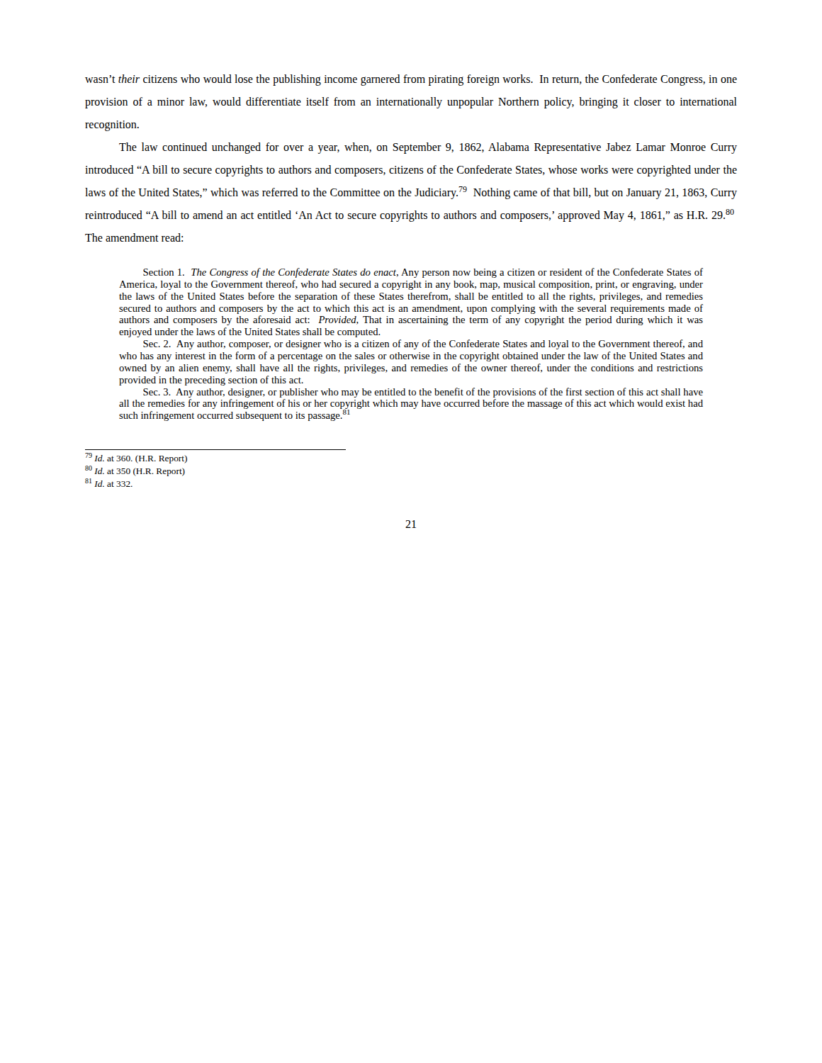wasn’t their citizens who would lose the publishing income garnered from pirating foreign works. In return, the Confederate Congress, in one provision of a minor law, would differentiate itself from an internationally unpopular Northern policy, bringing it closer to international recognition.
The law continued unchanged for over a year, when, on September 9, 1862, Alabama Representative Jabez Lamar Monroe Curry introduced “A bill to secure copyrights to authors and composers, citizens of the Confederate States, whose works were copyrighted under the laws of the United States,” which was referred to the Committee on the Judiciary.79 Nothing came of that bill, but on January 21, 1863, Curry reintroduced “A bill to amend an act entitled ‘An Act to secure copyrights to authors and composers,’ approved May 4, 1861,” as H.R. 29.80 The amendment read:
Section 1. The Congress of the Confederate States do enact, Any person now being a citizen or resident of the Confederate States of America, loyal to the Government thereof, who had secured a copyright in any book, map, musical composition, print, or engraving, under the laws of the United States before the separation of these States therefrom, shall be entitled to all the rights, privileges, and remedies secured to authors and composers by the act to which this act is an amendment, upon complying with the several requirements made of authors and composers by the aforesaid act: Provided, That in ascertaining the term of any copyright the period during which it was enjoyed under the laws of the United States shall be computed.
Sec. 2. Any author, composer, or designer who is a citizen of any of the Confederate States and loyal to the Government thereof, and who has any interest in the form of a percentage on the sales or otherwise in the copyright obtained under the law of the United States and owned by an alien enemy, shall have all the rights, privileges, and remedies of the owner thereof, under the conditions and restrictions provided in the preceding section of this act.
Sec. 3. Any author, designer, or publisher who may be entitled to the benefit of the provisions of the first section of this act shall have all the remedies for any infringement of his or her copyright which may have occurred before the massage of this act which would exist had such infringement occurred subsequent to its passage.81
79 Id. at 360. (H.R. Report)
80 Id. at 350 (H.R. Report)
81 Id. at 332.
21